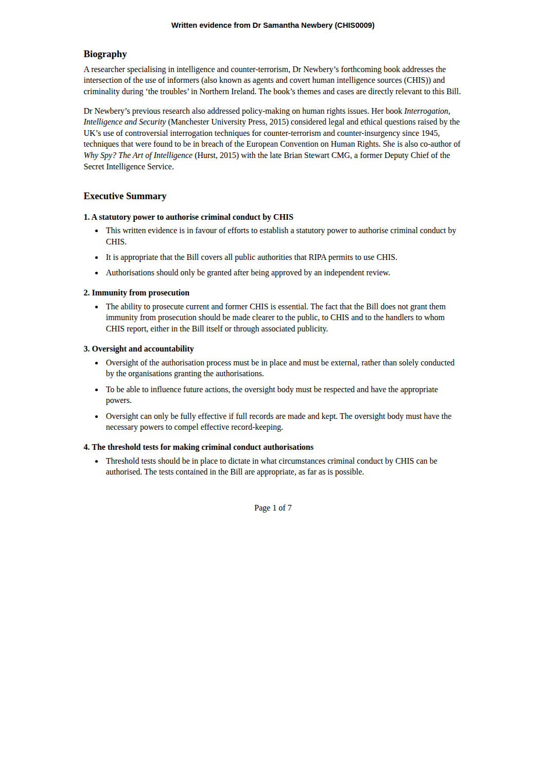Written evidence from Dr Samantha Newbery (CHIS0009)
Biography
A researcher specialising in intelligence and counter-terrorism, Dr Newbery’s forthcoming book addresses the intersection of the use of informers (also known as agents and covert human intelligence sources (CHIS)) and criminality during ‘the troubles’ in Northern Ireland. The book’s themes and cases are directly relevant to this Bill.
Dr Newbery’s previous research also addressed policy-making on human rights issues. Her book Interrogation, Intelligence and Security (Manchester University Press, 2015) considered legal and ethical questions raised by the UK’s use of controversial interrogation techniques for counter-terrorism and counter-insurgency since 1945, techniques that were found to be in breach of the European Convention on Human Rights. She is also co-author of Why Spy? The Art of Intelligence (Hurst, 2015) with the late Brian Stewart CMG, a former Deputy Chief of the Secret Intelligence Service.
Executive Summary
1. A statutory power to authorise criminal conduct by CHIS
This written evidence is in favour of efforts to establish a statutory power to authorise criminal conduct by CHIS.
It is appropriate that the Bill covers all public authorities that RIPA permits to use CHIS.
Authorisations should only be granted after being approved by an independent review.
2. Immunity from prosecution
The ability to prosecute current and former CHIS is essential. The fact that the Bill does not grant them immunity from prosecution should be made clearer to the public, to CHIS and to the handlers to whom CHIS report, either in the Bill itself or through associated publicity.
3. Oversight and accountability
Oversight of the authorisation process must be in place and must be external, rather than solely conducted by the organisations granting the authorisations.
To be able to influence future actions, the oversight body must be respected and have the appropriate powers.
Oversight can only be fully effective if full records are made and kept. The oversight body must have the necessary powers to compel effective record-keeping.
4. The threshold tests for making criminal conduct authorisations
Threshold tests should be in place to dictate in what circumstances criminal conduct by CHIS can be authorised. The tests contained in the Bill are appropriate, as far as is possible.
Page 1 of 7